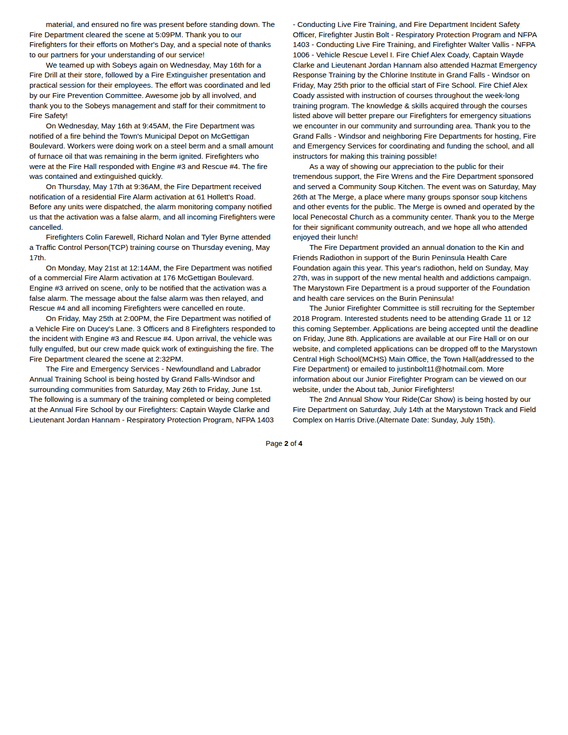material, and ensured no fire was present before standing down. The Fire Department cleared the scene at 5:09PM. Thank you to our Firefighters for their efforts on Mother's Day, and a special note of thanks to our partners for your understanding of our service!
We teamed up with Sobeys again on Wednesday, May 16th for a Fire Drill at their store, followed by a Fire Extinguisher presentation and practical session for their employees. The effort was coordinated and led by our Fire Prevention Committee. Awesome job by all involved, and thank you to the Sobeys management and staff for their commitment to Fire Safety!
On Wednesday, May 16th at 9:45AM, the Fire Department was notified of a fire behind the Town's Municipal Depot on McGettigan Boulevard. Workers were doing work on a steel berm and a small amount of furnace oil that was remaining in the berm ignited. Firefighters who were at the Fire Hall responded with Engine #3 and Rescue #4. The fire was contained and extinguished quickly.
On Thursday, May 17th at 9:36AM, the Fire Department received notification of a residential Fire Alarm activation at 61 Hollett's Road. Before any units were dispatched, the alarm monitoring company notified us that the activation was a false alarm, and all incoming Firefighters were cancelled.
Firefighters Colin Farewell, Richard Nolan and Tyler Byrne attended a Traffic Control Person(TCP) training course on Thursday evening, May 17th.
On Monday, May 21st at 12:14AM, the Fire Department was notified of a commercial Fire Alarm activation at 176 McGettigan Boulevard. Engine #3 arrived on scene, only to be notified that the activation was a false alarm. The message about the false alarm was then relayed, and Rescue #4 and all incoming Firefighters were cancelled en route.
On Friday, May 25th at 2:00PM, the Fire Department was notified of a Vehicle Fire on Ducey's Lane. 3 Officers and 8 Firefighters responded to the incident with Engine #3 and Rescue #4. Upon arrival, the vehicle was fully engulfed, but our crew made quick work of extinguishing the fire. The Fire Department cleared the scene at 2:32PM.
The Fire and Emergency Services - Newfoundland and Labrador Annual Training School is being hosted by Grand Falls-Windsor and surrounding communities from Saturday, May 26th to Friday, June 1st. The following is a summary of the training completed or being completed at the Annual Fire School by our Firefighters: Captain Wayde Clarke and Lieutenant Jordan Hannam - Respiratory Protection Program, NFPA 1403 - Conducting Live Fire Training, and Fire Department Incident Safety Officer, Firefighter Justin Bolt - Respiratory Protection Program and NFPA 1403 - Conducting Live Fire Training, and Firefighter Walter Vallis - NFPA 1006 - Vehicle Rescue Level I. Fire Chief Alex Coady, Captain Wayde Clarke and Lieutenant Jordan Hannam also attended Hazmat Emergency Response Training by the Chlorine Institute in Grand Falls - Windsor on Friday, May 25th prior to the official start of Fire School. Fire Chief Alex Coady assisted with instruction of courses throughout the week-long training program. The knowledge & skills acquired through the courses listed above will better prepare our Firefighters for emergency situations we encounter in our community and surrounding area. Thank you to the Grand Falls - Windsor and neighboring Fire Departments for hosting, Fire and Emergency Services for coordinating and funding the school, and all instructors for making this training possible!
As a way of showing our appreciation to the public for their tremendous support, the Fire Wrens and the Fire Department sponsored and served a Community Soup Kitchen. The event was on Saturday, May 26th at The Merge, a place where many groups sponsor soup kitchens and other events for the public. The Merge is owned and operated by the local Penecostal Church as a community center. Thank you to the Merge for their significant community outreach, and we hope all who attended enjoyed their lunch!
The Fire Department provided an annual donation to the Kin and Friends Radiothon in support of the Burin Peninsula Health Care Foundation again this year. This year's radiothon, held on Sunday, May 27th, was in support of the new mental health and addictions campaign. The Marystown Fire Department is a proud supporter of the Foundation and health care services on the Burin Peninsula!
The Junior Firefighter Committee is still recruiting for the September 2018 Program. Interested students need to be attending Grade 11 or 12 this coming September. Applications are being accepted until the deadline on Friday, June 8th. Applications are available at our Fire Hall or on our website, and completed applications can be dropped off to the Marystown Central High School(MCHS) Main Office, the Town Hall(addressed to the Fire Department) or emailed to justinbolt11@hotmail.com. More information about our Junior Firefighter Program can be viewed on our website, under the About tab, Junior Firefighters!
The 2nd Annual Show Your Ride(Car Show) is being hosted by our Fire Department on Saturday, July 14th at the Marystown Track and Field Complex on Harris Drive.(Alternate Date: Sunday, July 15th).
Page 2 of 4